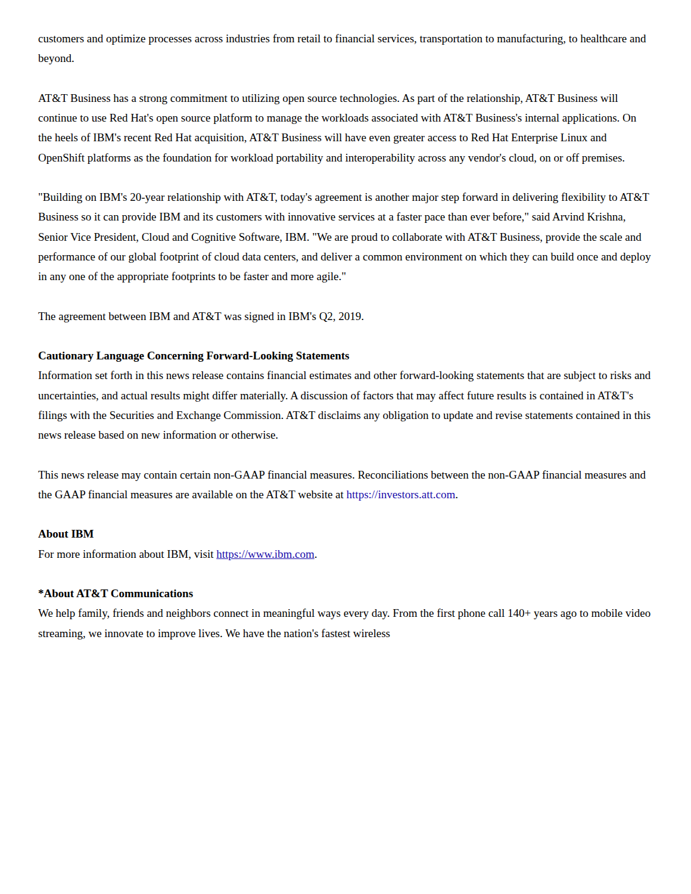customers and optimize processes across industries from retail to financial services, transportation to manufacturing, to healthcare and beyond.
AT&T Business has a strong commitment to utilizing open source technologies. As part of the relationship, AT&T Business will continue to use Red Hat's open source platform to manage the workloads associated with AT&T Business's internal applications. On the heels of IBM's recent Red Hat acquisition, AT&T Business will have even greater access to Red Hat Enterprise Linux and OpenShift platforms as the foundation for workload portability and interoperability across any vendor's cloud, on or off premises.
"Building on IBM's 20-year relationship with AT&T, today's agreement is another major step forward in delivering flexibility to AT&T Business so it can provide IBM and its customers with innovative services at a faster pace than ever before," said Arvind Krishna, Senior Vice President, Cloud and Cognitive Software, IBM. "We are proud to collaborate with AT&T Business, provide the scale and performance of our global footprint of cloud data centers, and deliver a common environment on which they can build once and deploy in any one of the appropriate footprints to be faster and more agile."
The agreement between IBM and AT&T was signed in IBM's Q2, 2019.
Cautionary Language Concerning Forward-Looking Statements
Information set forth in this news release contains financial estimates and other forward-looking statements that are subject to risks and uncertainties, and actual results might differ materially. A discussion of factors that may affect future results is contained in AT&T's filings with the Securities and Exchange Commission. AT&T disclaims any obligation to update and revise statements contained in this news release based on new information or otherwise.
This news release may contain certain non-GAAP financial measures. Reconciliations between the non-GAAP financial measures and the GAAP financial measures are available on the AT&T website at https://investors.att.com.
About IBM
For more information about IBM, visit https://www.ibm.com.
*About AT&T Communications
We help family, friends and neighbors connect in meaningful ways every day. From the first phone call 140+ years ago to mobile video streaming, we innovate to improve lives. We have the nation's fastest wireless